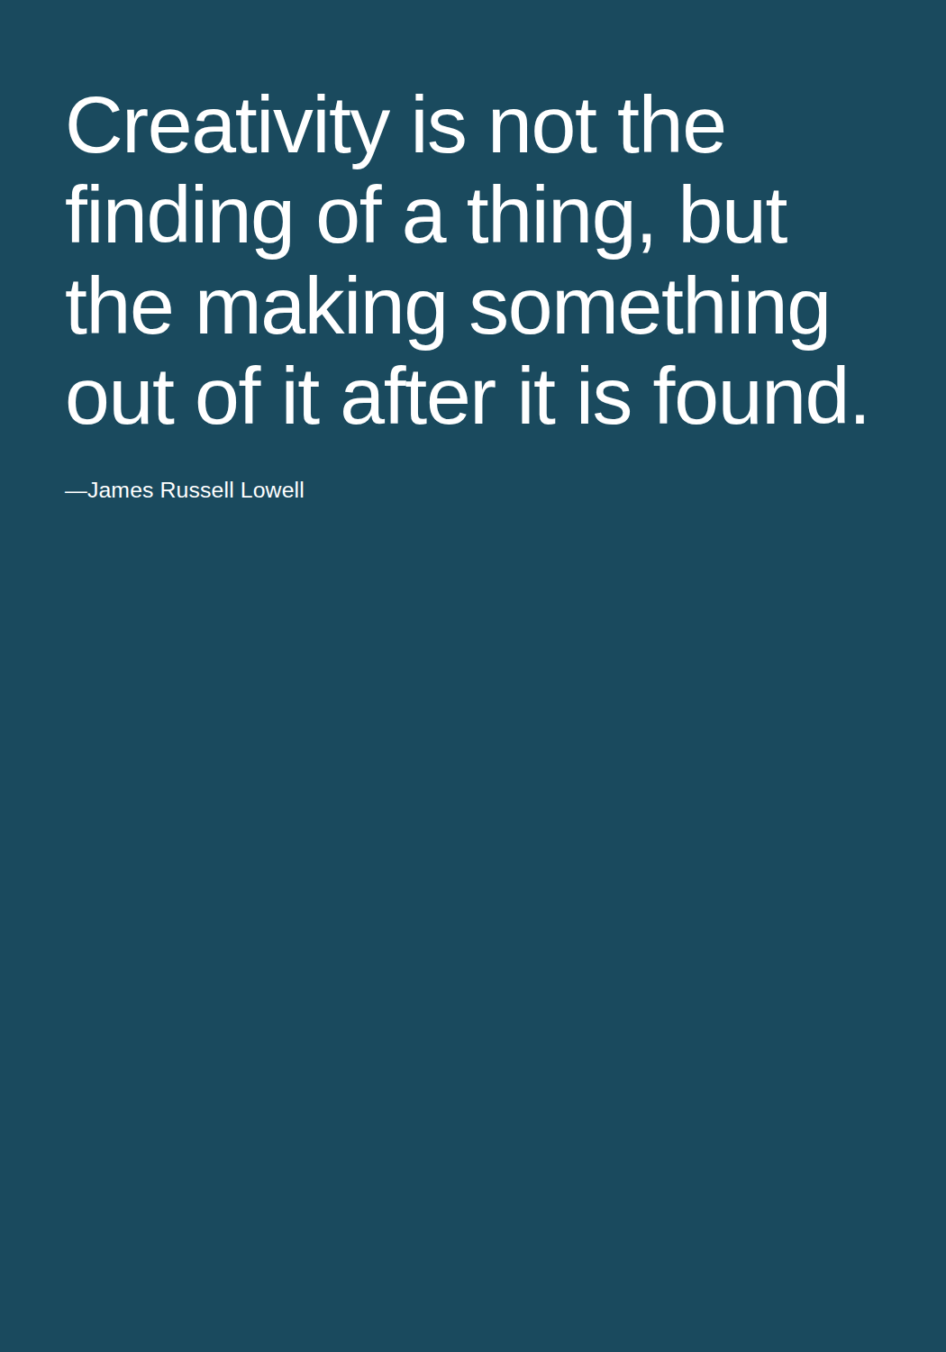Creativity is not the finding of a thing, but the making something out of it after it is found.
—James Russell Lowell